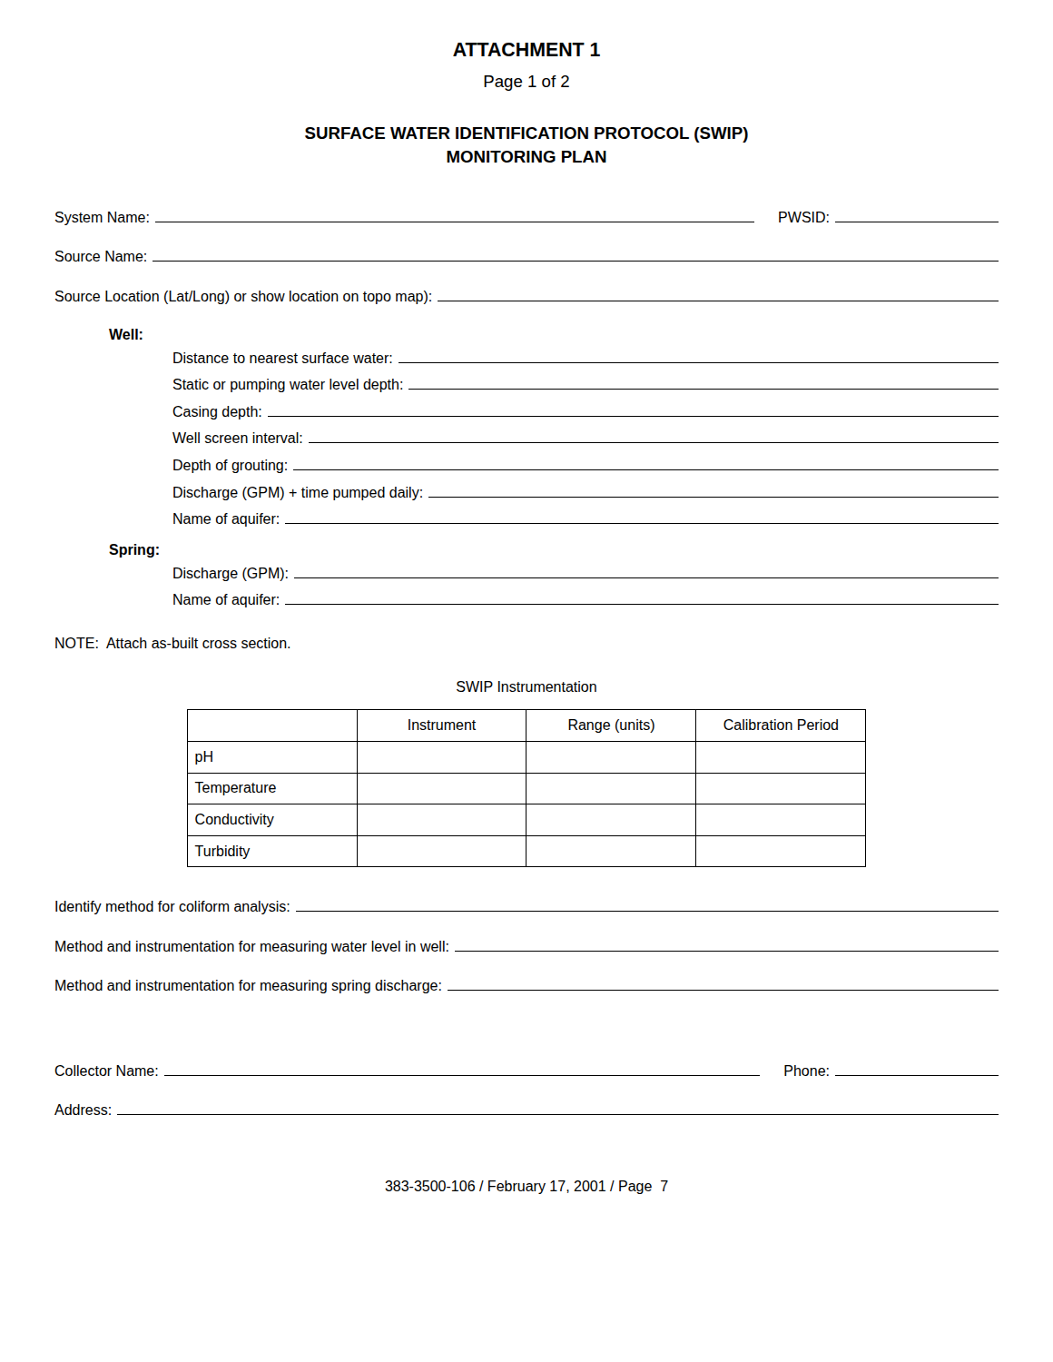ATTACHMENT 1
Page 1 of 2
SURFACE WATER IDENTIFICATION PROTOCOL (SWIP)
MONITORING PLAN
System Name: PWSID:
Source Name:
Source Location (Lat/Long) or show location on topo map):
Well:
Distance to nearest surface water:
Static or pumping water level depth:
Casing depth:
Well screen interval:
Depth of grouting:
Discharge (GPM) + time pumped daily:
Name of aquifer:
Spring:
Discharge (GPM):
Name of aquifer:
NOTE: Attach as-built cross section.
SWIP Instrumentation
| | Instrument | Range (units) | Calibration Period |
| --- | --- | --- | --- |
| pH | | | |
| Temperature | | | |
| Conductivity | | | |
| Turbidity | | | |
Identify method for coliform analysis:
Method and instrumentation for measuring water level in well:
Method and instrumentation for measuring spring discharge:
Collector Name: Phone:
Address:
383-3500-106 / February 17, 2001 / Page 7